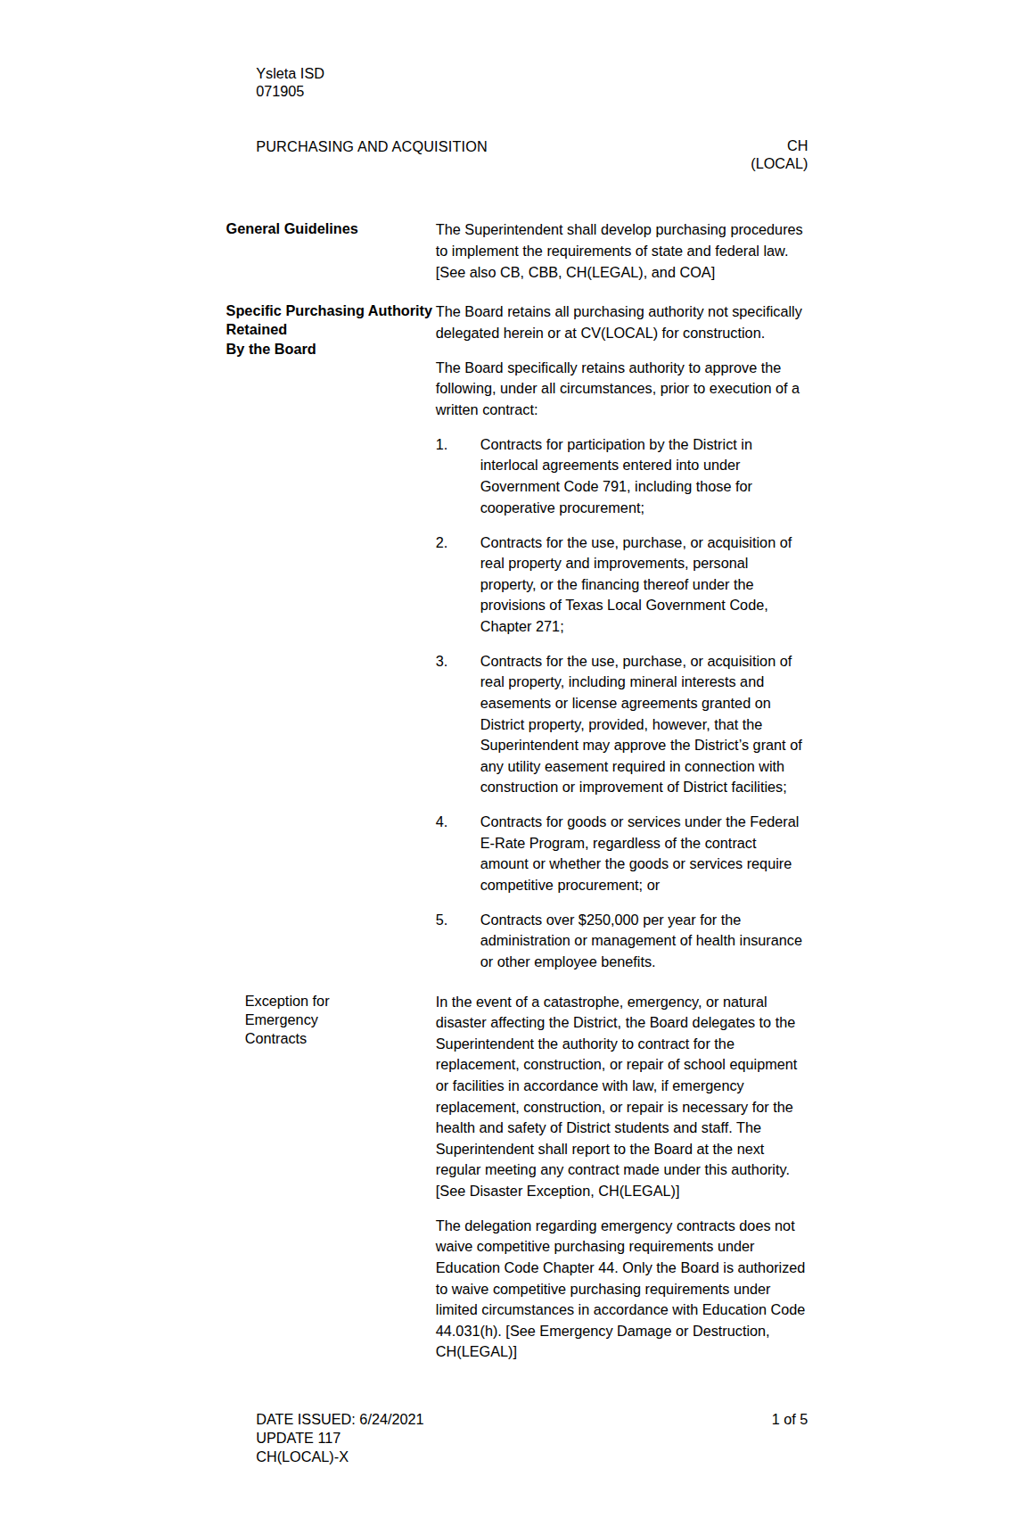Ysleta ISD
071905
PURCHASING AND ACQUISITION
CH
(LOCAL)
| General Guidelines | The Superintendent shall develop purchasing procedures to implement the requirements of state and federal law. [See also CB, CBB, CH(LEGAL), and COA] |
| Specific Purchasing Authority Retained By the Board | The Board retains all purchasing authority not specifically delegated herein or at CV(LOCAL) for construction. The Board specifically retains authority to approve the following, under all circumstances, prior to execution of a written contract: 1. Contracts for participation by the District in interlocal agreements entered into under Government Code 791, including those for cooperative procurement; 2. Contracts for the use, purchase, or acquisition of real property and improvements, personal property, or the financing thereof under the provisions of Texas Local Government Code, Chapter 271; 3. Contracts for the use, purchase, or acquisition of real property, including mineral interests and easements or license agreements granted on District property, provided, however, that the Superintendent may approve the District’s grant of any utility easement required in connection with construction or improvement of District facilities; 4. Contracts for goods or services under the Federal E-Rate Program, regardless of the contract amount or whether the goods or services require competitive procurement; or 5. Contracts over $250,000 per year for the administration or management of health insurance or other employee benefits. |
| Exception for Emergency Contracts | In the event of a catastrophe, emergency, or natural disaster affecting the District, the Board delegates to the Superintendent the authority to contract for the replacement, construction, or repair of school equipment or facilities in accordance with law, if emergency replacement, construction, or repair is necessary for the health and safety of District students and staff. The Superintendent shall report to the Board at the next regular meeting any contract made under this authority. [See Disaster Exception, CH(LEGAL)] The delegation regarding emergency contracts does not waive competitive purchasing requirements under Education Code Chapter 44. Only the Board is authorized to waive competitive purchasing requirements under limited circumstances in accordance with Education Code 44.031(h). [See Emergency Damage or Destruction, CH(LEGAL)] |
DATE ISSUED: 6/24/2021
UPDATE 117
CH(LOCAL)-X
1 of 5